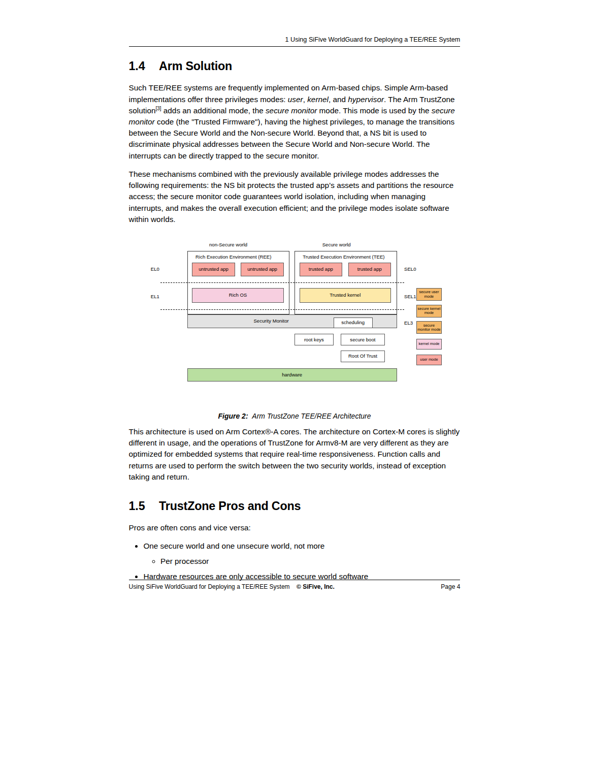1 Using SiFive WorldGuard for Deploying a TEE/REE System
1.4 Arm Solution
Such TEE/REE systems are frequently implemented on Arm-based chips. Simple Arm-based implementations offer three privileges modes: user, kernel, and hypervisor. The Arm TrustZone solution[3] adds an additional mode, the secure monitor mode. This mode is used by the secure monitor code (the "Trusted Firmware"), having the highest privileges, to manage the transitions between the Secure World and the Non-secure World. Beyond that, a NS bit is used to discriminate physical addresses between the Secure World and Non-secure World. The interrupts can be directly trapped to the secure monitor.
These mechanisms combined with the previously available privilege modes addresses the following requirements: the NS bit protects the trusted app’s assets and partitions the resource access; the secure monitor code guarantees world isolation, including when managing interrupts, and makes the overall execution efficient; and the privilege modes isolate software within worlds.
non-Secure world
Secure world
EL0
EL1
SEL0
SEL1
EL3
Rich Execution Environment (REE)
Trusted Execution Environment (TEE)
untrusted app
untrusted app
Rich OS
trusted app
trusted app
Trusted kernel
Security Monitor
scheduling
root keys
secure boot
Root Of Trust
hardware
secure user
mode
secure kernel
mode
secure
monitor mode
kernel mode
user mode
Figure 2: Arm TrustZone TEE/REE Architecture
This architecture is used on Arm Cortex®-A cores. The architecture on Cortex-M cores is slightly different in usage, and the operations of TrustZone for Armv8-M are very different as they are optimized for embedded systems that require real-time responsiveness. Function calls and returns are used to perform the switch between the two security worlds, instead of exception taking and return.
1.5 TrustZone Pros and Cons
Pros are often cons and vice versa:
One secure world and one unsecure world, not more
Per processor
Hardware resources are only accessible to secure world software
Using SiFive WorldGuard for Deploying a TEE/REE System © SiFive, Inc.
Page 4